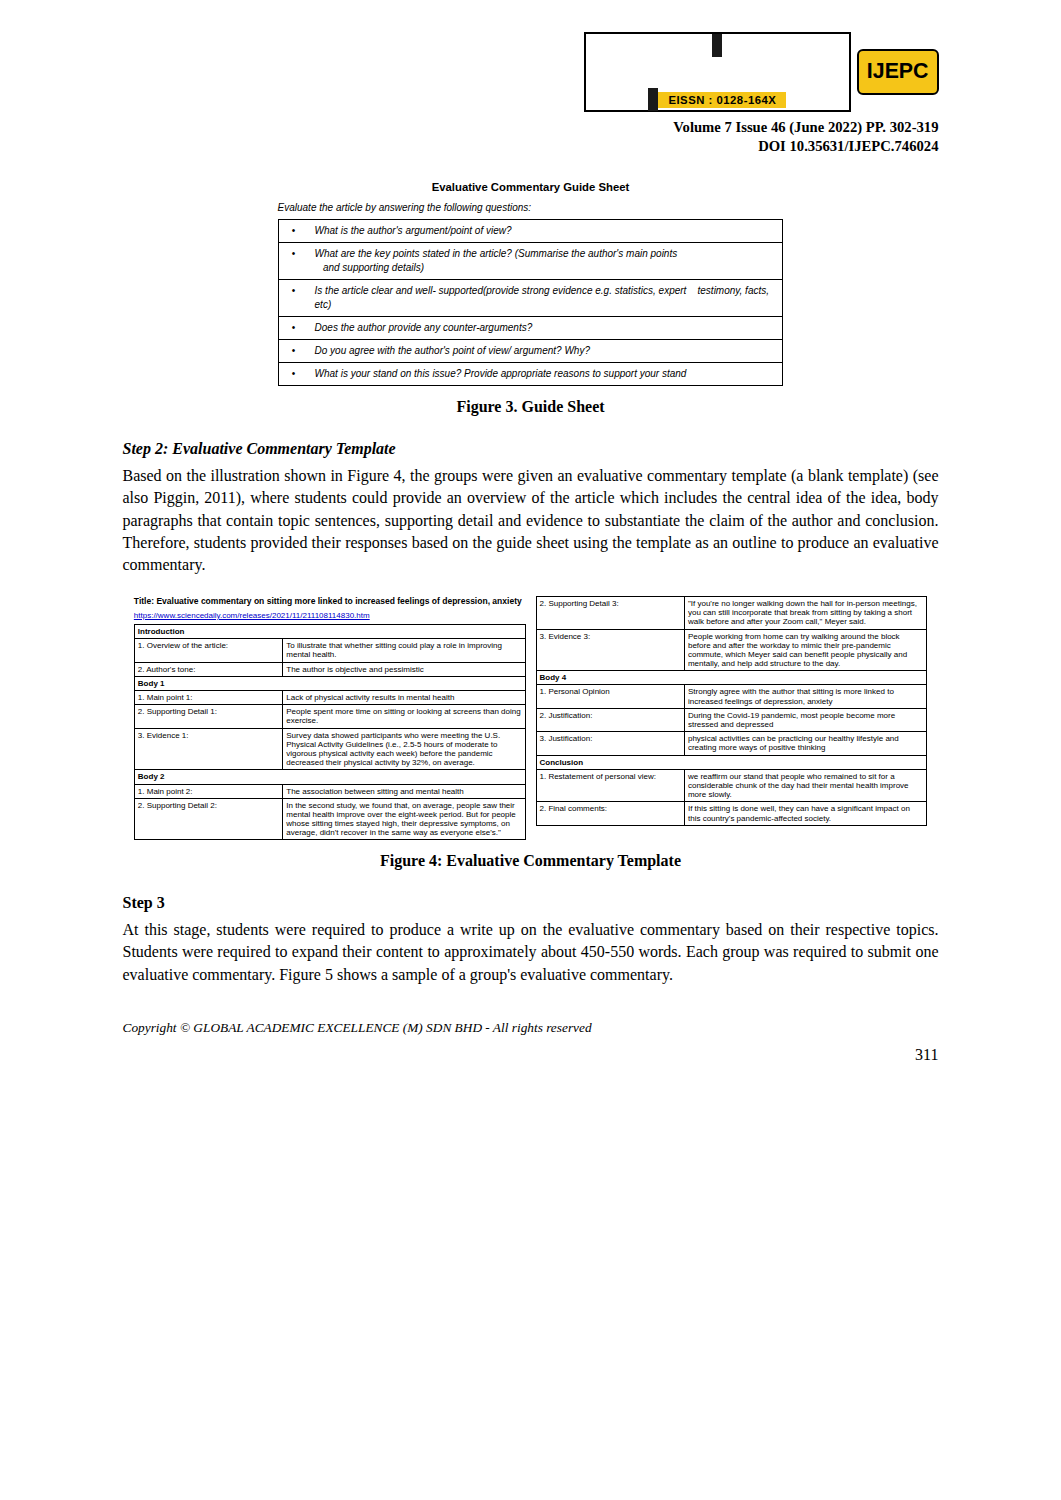International Journal of Education, Psychology and Counseling EISSN : 0128-164X IJEPC
Volume 7 Issue 46 (June 2022) PP. 302-319
DOI 10.35631/IJEPC.746024
Evaluative Commentary Guide Sheet
Evaluate the article by answering the following questions:
| • | What is the author's argument/point of view? |
| • | What are the key points stated in the article? (Summarise the author's main points and supporting details) |
| • | Is the article clear and well- supported(provide strong evidence e.g. statistics, expert testimony, facts, etc) |
| • | Does the author provide any counter-arguments? |
| • | Do you agree with the author's point of view/ argument? Why? |
| • | What is your stand on this issue? Provide appropriate reasons to support your stand |
Figure 3. Guide Sheet
Step 2: Evaluative Commentary Template
Based on the illustration shown in Figure 4, the groups were given an evaluative commentary template (a blank template) (see also Piggin, 2011), where students could provide an overview of the article which includes the central idea of the idea, body paragraphs that contain topic sentences, supporting detail and evidence to substantiate the claim of the author and conclusion. Therefore, students provided their responses based on the guide sheet using the template as an outline to produce an evaluative commentary.
Title: Evaluative commentary on sitting more linked to increased feelings of depression, anxiety
https://www.sciencedaily.com/releases/2021/11/211108114830.htm
| Introduction |
| 1. Overview of the article: | To illustrate that whether sitting could play a role in improving mental health. |
| 2. Author's tone: | The author is objective and pessimistic |
| Body 1 |
| 1. Main point 1: | Lack of physical activity results in mental health |
| 2. Supporting Detail 1: | People spent more time on sitting or looking at screens than doing exercise. |
| 3. Evidence 1: | Survey data showed participants who were meeting the U.S. Physical Activity Guidelines (i.e., 2.5-5 hours of moderate to vigorous physical activity each week) before the pandemic decreased their physical activity by 32%, on average. |
| Body 2 |
| 1. Main point 2: | The association between sitting and mental health |
| 2. Supporting Detail 2: | In the second study, we found that, on average, people saw their mental health improve over the eight-week period. But for people whose sitting times stayed high, their depressive symptoms, on average, didn't recover in the same way as everyone else's." |
| 2. Supporting Detail 3: | "If you're no longer walking down the hall for in-person meetings, you can still incorporate that break from sitting by taking a short walk before and after your Zoom call," Meyer said. |
| 3. Evidence 3: | People working from home can try walking around the block before and after the workday to mimic their pre-pandemic commute, which Meyer said can benefit people physically and mentally, and help add structure to the day. |
| Body 4 |
| 1. Personal Opinion | Strongly agree with the author that sitting is more linked to increased feelings of depression, anxiety |
| 2. Justification: | During the Covid-19 pandemic, most people become more stressed and depressed |
| 3. Justification: | physical activities can be practicing our healthy lifestyle and creating more ways of positive thinking |
| Conclusion |
| 1. Restatement of personal view: | we reaffirm our stand that people who remained to sit for a considerable chunk of the day had their mental health improve more slowly. |
| 2. Final comments: | If this sitting is done well, they can have a significant impact on this country's pandemic-affected society. |
Figure 4: Evaluative Commentary Template
Step 3
At this stage, students were required to produce a write up on the evaluative commentary based on their respective topics. Students were required to expand their content to approximately about 450-550 words. Each group was required to submit one evaluative commentary. Figure 5 shows a sample of a group's evaluative commentary.
Copyright © GLOBAL ACADEMIC EXCELLENCE (M) SDN BHD - All rights reserved
311